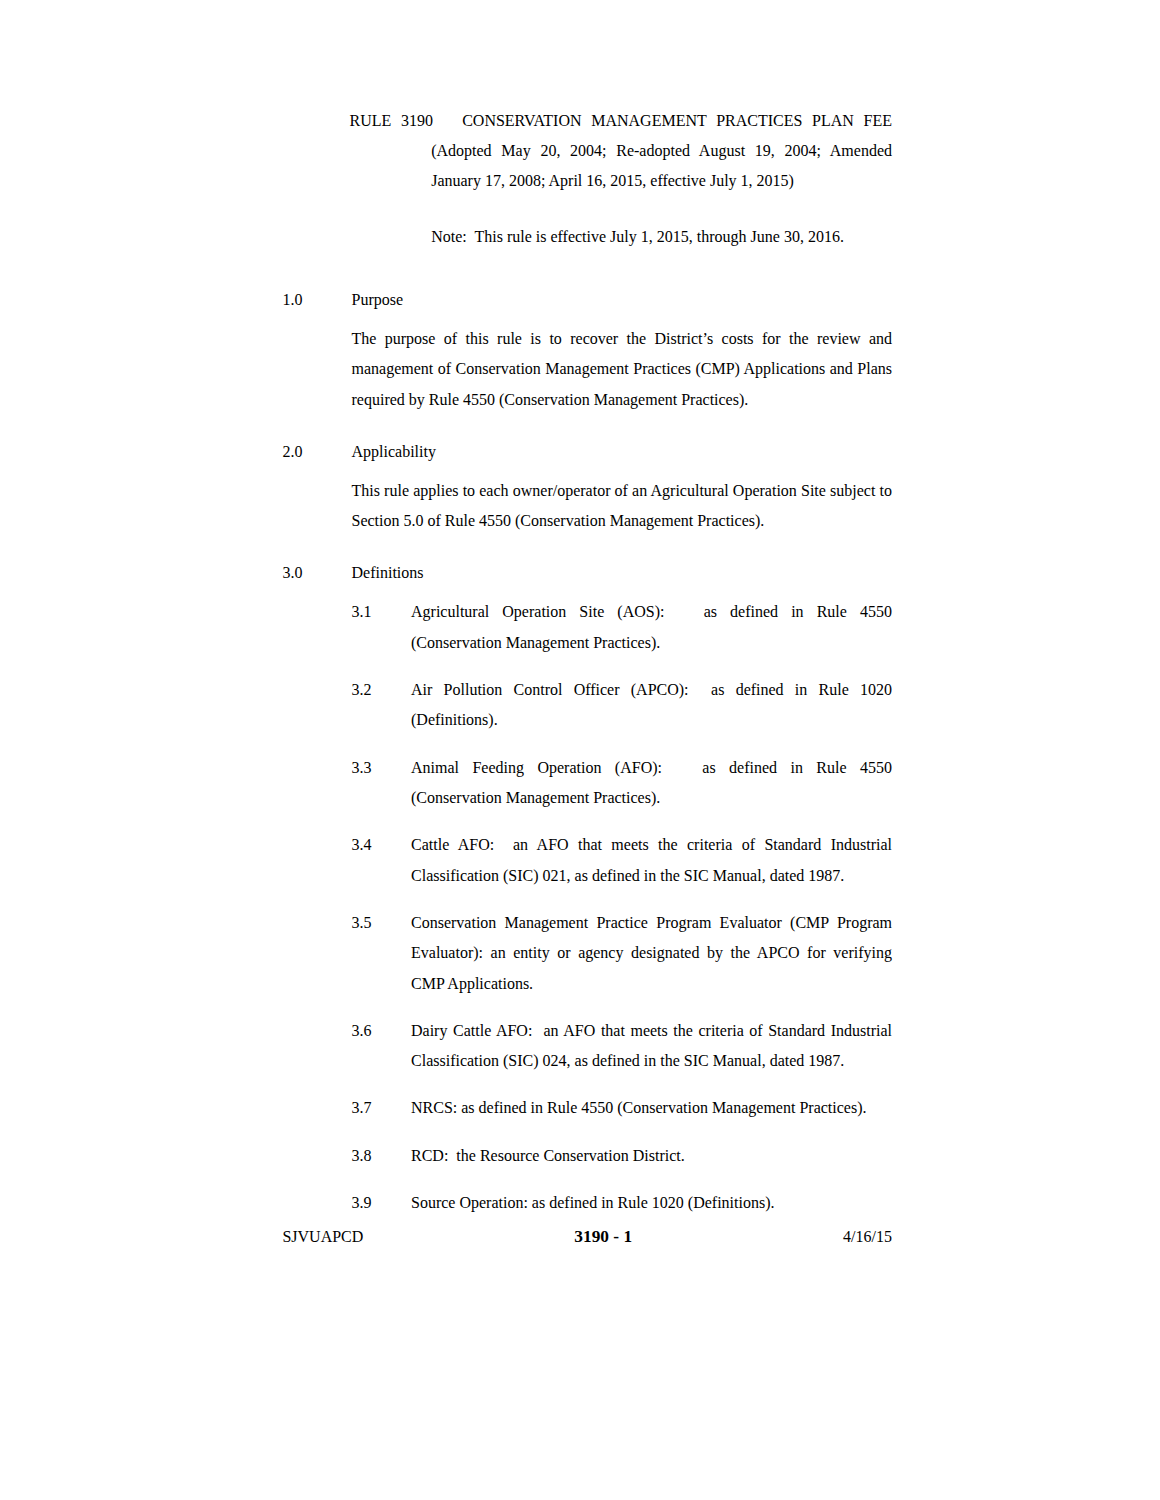RULE 3190 CONSERVATION MANAGEMENT PRACTICES PLAN FEE (Adopted May 20, 2004; Re-adopted August 19, 2004; Amended January 17, 2008; April 16, 2015, effective July 1, 2015)
Note: This rule is effective July 1, 2015, through June 30, 2016.
1.0 Purpose
The purpose of this rule is to recover the District’s costs for the review and management of Conservation Management Practices (CMP) Applications and Plans required by Rule 4550 (Conservation Management Practices).
2.0 Applicability
This rule applies to each owner/operator of an Agricultural Operation Site subject to Section 5.0 of Rule 4550 (Conservation Management Practices).
3.0 Definitions
3.1 Agricultural Operation Site (AOS): as defined in Rule 4550 (Conservation Management Practices).
3.2 Air Pollution Control Officer (APCO): as defined in Rule 1020 (Definitions).
3.3 Animal Feeding Operation (AFO): as defined in Rule 4550 (Conservation Management Practices).
3.4 Cattle AFO: an AFO that meets the criteria of Standard Industrial Classification (SIC) 021, as defined in the SIC Manual, dated 1987.
3.5 Conservation Management Practice Program Evaluator (CMP Program Evaluator): an entity or agency designated by the APCO for verifying CMP Applications.
3.6 Dairy Cattle AFO: an AFO that meets the criteria of Standard Industrial Classification (SIC) 024, as defined in the SIC Manual, dated 1987.
3.7 NRCS: as defined in Rule 4550 (Conservation Management Practices).
3.8 RCD: the Resource Conservation District.
3.9 Source Operation: as defined in Rule 1020 (Definitions).
SJVUAPCD 3190 - 1 4/16/15